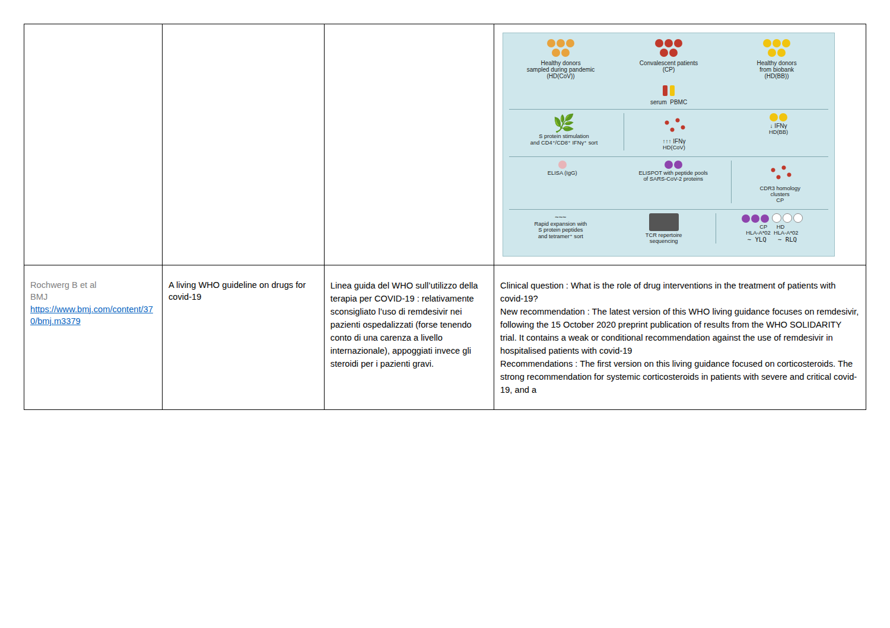| | | | Healthy donors sampled during pandemic (HD(CoV)) Convalescent patients (CP) Healthy donors from biobank (HD(BB)) serum PBMC 🌿 S protein stimulation and CD4⁺/CD8⁺ IFNγ⁺ sort ↑↑↑ IFNγ HD(CoV) ↓ IFNγ HD(BB) ELISA (IgG) ELISPOT with peptide pools of SARS-CoV-2 proteins CDR3 homology clusters CP ∼∼∼ Rapid expansion with S protein peptides and tetramer⁺ sort TCR repertoire sequencing CP HD HLA-A*02 HLA-A*02 ∼ YLQ ∼ RLQ |
| Rochwerg B et al BMJ https://www.bmj.com/content/370/bmj.m3379 | A living WHO guideline on drugs for covid-19 | Linea guida del WHO sull’utilizzo della terapia per COVID-19 : relativamente sconsigliato l’uso di remdesivir nei pazienti ospedalizzati (forse tenendo conto di una carenza a livello internazionale), appoggiati invece gli steroidi per i pazienti gravi. | Clinical question : What is the role of drug interventions in the treatment of patients with covid-19? New recommendation : The latest version of this WHO living guidance focuses on remdesivir, following the 15 October 2020 preprint publication of results from the WHO SOLIDARITY trial. It contains a weak or conditional recommendation against the use of remdesivir in hospitalised patients with covid-19 Recommendations : The first version on this living guidance focused on corticosteroids. The strong recommendation for systemic corticosteroids in patients with severe and critical covid-19, and a |